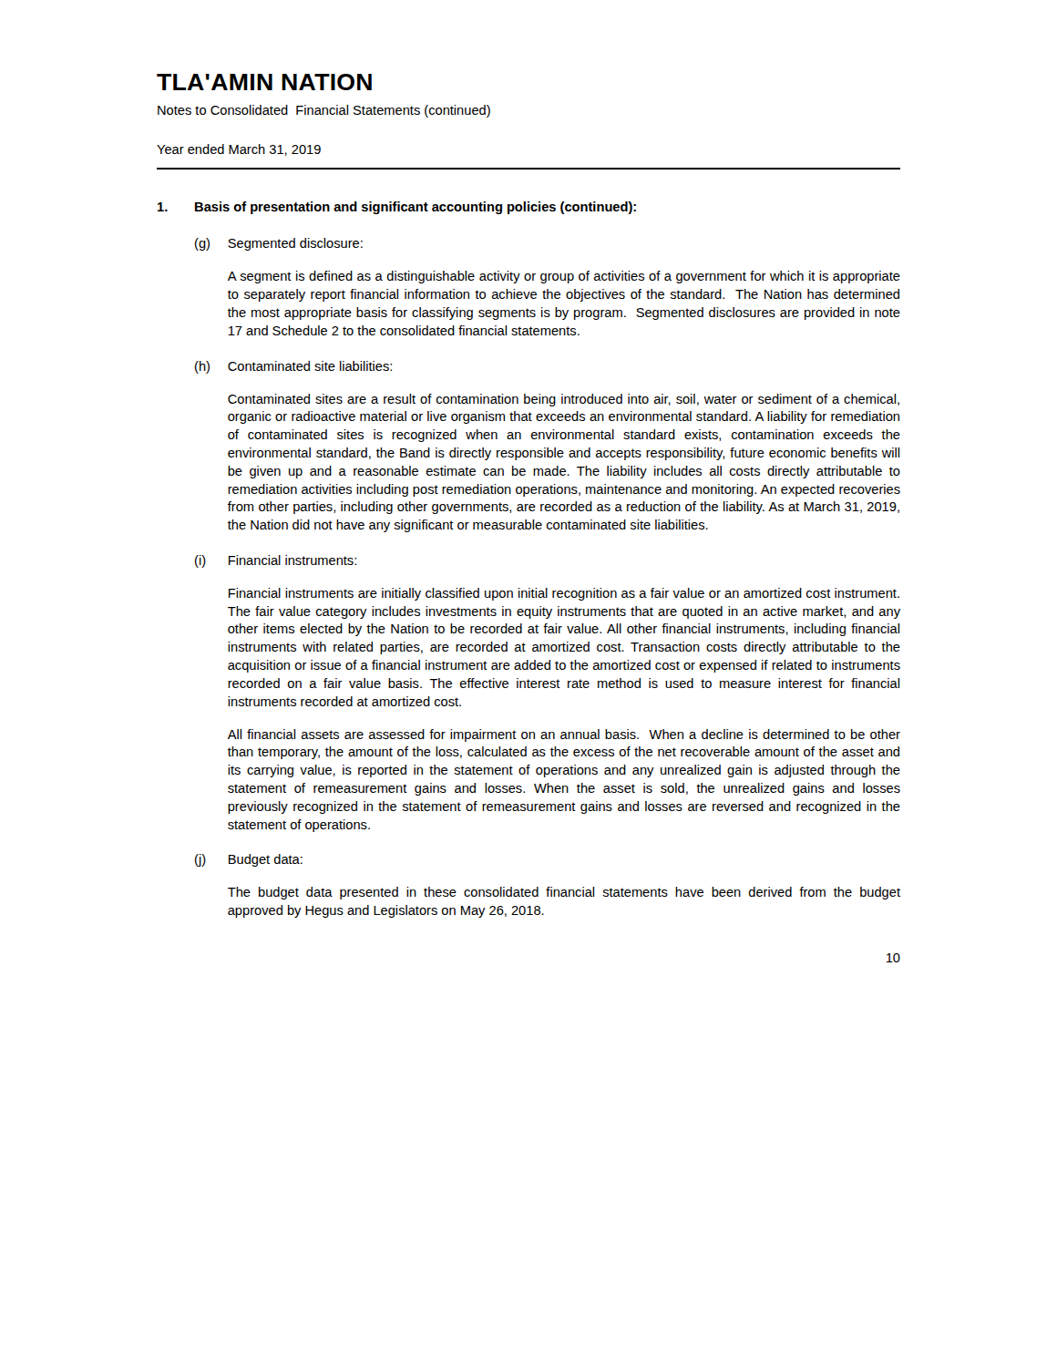TLA'AMIN NATION
Notes to Consolidated Financial Statements (continued)
Year ended March 31, 2019
1.
Basis of presentation and significant accounting policies (continued):
(g)
Segmented disclosure:
A segment is defined as a distinguishable activity or group of activities of a government for which it is appropriate to separately report financial information to achieve the objectives of the standard. The Nation has determined the most appropriate basis for classifying segments is by program. Segmented disclosures are provided in note 17 and Schedule 2 to the consolidated financial statements.
(h)
Contaminated site liabilities:
Contaminated sites are a result of contamination being introduced into air, soil, water or sediment of a chemical, organic or radioactive material or live organism that exceeds an environmental standard. A liability for remediation of contaminated sites is recognized when an environmental standard exists, contamination exceeds the environmental standard, the Band is directly responsible and accepts responsibility, future economic benefits will be given up and a reasonable estimate can be made. The liability includes all costs directly attributable to remediation activities including post remediation operations, maintenance and monitoring. An expected recoveries from other parties, including other governments, are recorded as a reduction of the liability. As at March 31, 2019, the Nation did not have any significant or measurable contaminated site liabilities.
(i)
Financial instruments:
Financial instruments are initially classified upon initial recognition as a fair value or an amortized cost instrument. The fair value category includes investments in equity instruments that are quoted in an active market, and any other items elected by the Nation to be recorded at fair value. All other financial instruments, including financial instruments with related parties, are recorded at amortized cost. Transaction costs directly attributable to the acquisition or issue of a financial instrument are added to the amortized cost or expensed if related to instruments recorded on a fair value basis. The effective interest rate method is used to measure interest for financial instruments recorded at amortized cost.
All financial assets are assessed for impairment on an annual basis. When a decline is determined to be other than temporary, the amount of the loss, calculated as the excess of the net recoverable amount of the asset and its carrying value, is reported in the statement of operations and any unrealized gain is adjusted through the statement of remeasurement gains and losses. When the asset is sold, the unrealized gains and losses previously recognized in the statement of remeasurement gains and losses are reversed and recognized in the statement of operations.
(j)
Budget data:
The budget data presented in these consolidated financial statements have been derived from the budget approved by Hegus and Legislators on May 26, 2018.
10